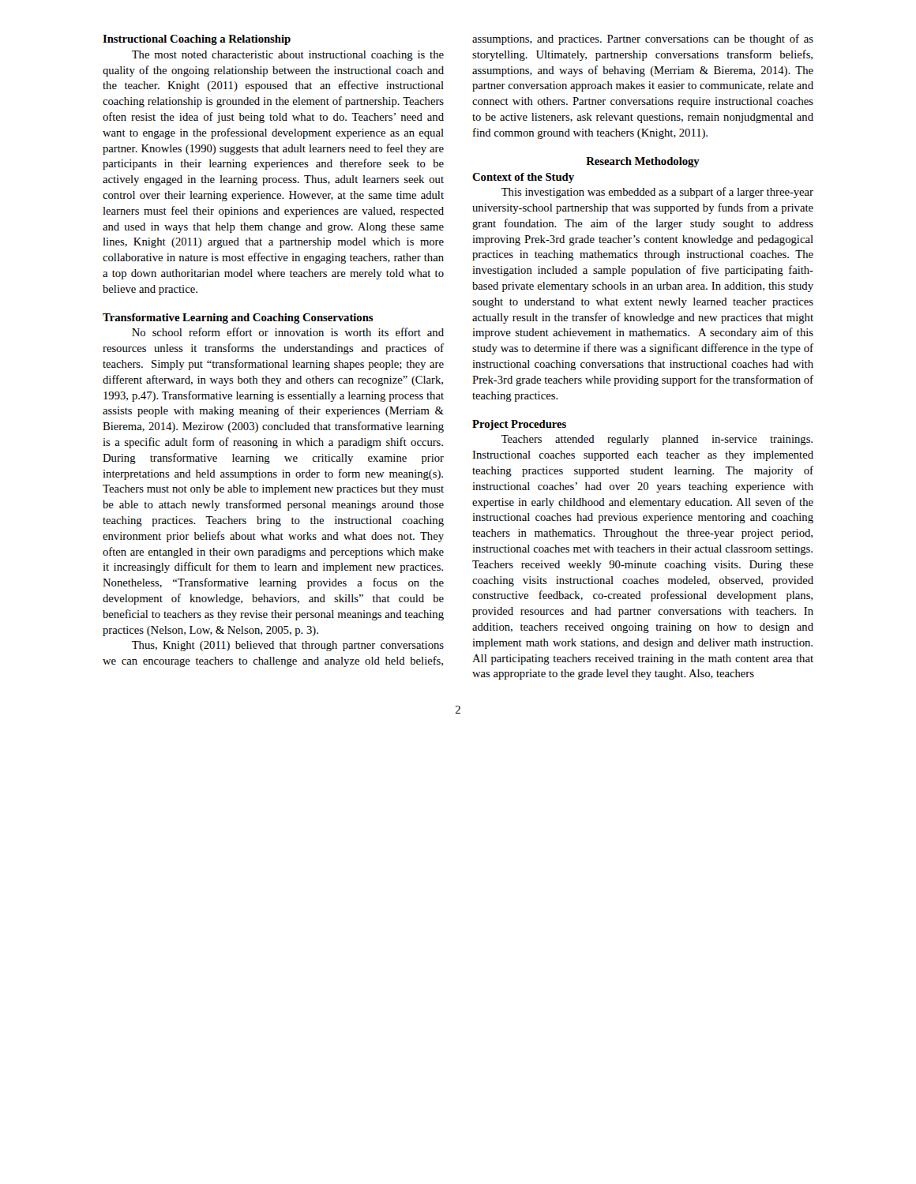Instructional Coaching a Relationship
The most noted characteristic about instructional coaching is the quality of the ongoing relationship between the instructional coach and the teacher. Knight (2011) espoused that an effective instructional coaching relationship is grounded in the element of partnership. Teachers often resist the idea of just being told what to do. Teachers’ need and want to engage in the professional development experience as an equal partner. Knowles (1990) suggests that adult learners need to feel they are participants in their learning experiences and therefore seek to be actively engaged in the learning process. Thus, adult learners seek out control over their learning experience. However, at the same time adult learners must feel their opinions and experiences are valued, respected and used in ways that help them change and grow. Along these same lines, Knight (2011) argued that a partnership model which is more collaborative in nature is most effective in engaging teachers, rather than a top down authoritarian model where teachers are merely told what to believe and practice.
Transformative Learning and Coaching Conservations
No school reform effort or innovation is worth its effort and resources unless it transforms the understandings and practices of teachers. Simply put “transformational learning shapes people; they are different afterward, in ways both they and others can recognize” (Clark, 1993, p.47). Transformative learning is essentially a learning process that assists people with making meaning of their experiences (Merriam & Bierema, 2014). Mezirow (2003) concluded that transformative learning is a specific adult form of reasoning in which a paradigm shift occurs. During transformative learning we critically examine prior interpretations and held assumptions in order to form new meaning(s). Teachers must not only be able to implement new practices but they must be able to attach newly transformed personal meanings around those teaching practices. Teachers bring to the instructional coaching environment prior beliefs about what works and what does not. They often are entangled in their own paradigms and perceptions which make it increasingly difficult for them to learn and implement new practices. Nonetheless, “Transformative learning provides a focus on the development of knowledge, behaviors, and skills” that could be beneficial to teachers as they revise their personal meanings and teaching practices (Nelson, Low, & Nelson, 2005, p. 3).
Thus, Knight (2011) believed that through partner conversations we can encourage teachers to challenge and analyze old held beliefs, assumptions, and practices. Partner conversations can be thought of as storytelling. Ultimately, partnership conversations transform beliefs, assumptions, and ways of behaving (Merriam & Bierema, 2014). The partner conversation approach makes it easier to communicate, relate and connect with others. Partner conversations require instructional coaches to be active listeners, ask relevant questions, remain nonjudgmental and find common ground with teachers (Knight, 2011).
Research Methodology
Context of the Study
This investigation was embedded as a subpart of a larger three-year university-school partnership that was supported by funds from a private grant foundation. The aim of the larger study sought to address improving Prek-3rd grade teacher’s content knowledge and pedagogical practices in teaching mathematics through instructional coaches. The investigation included a sample population of five participating faith-based private elementary schools in an urban area. In addition, this study sought to understand to what extent newly learned teacher practices actually result in the transfer of knowledge and new practices that might improve student achievement in mathematics. A secondary aim of this study was to determine if there was a significant difference in the type of instructional coaching conversations that instructional coaches had with Prek-3rd grade teachers while providing support for the transformation of teaching practices.
Project Procedures
Teachers attended regularly planned in-service trainings. Instructional coaches supported each teacher as they implemented teaching practices supported student learning. The majority of instructional coaches’ had over 20 years teaching experience with expertise in early childhood and elementary education. All seven of the instructional coaches had previous experience mentoring and coaching teachers in mathematics. Throughout the three-year project period, instructional coaches met with teachers in their actual classroom settings. Teachers received weekly 90-minute coaching visits. During these coaching visits instructional coaches modeled, observed, provided constructive feedback, co-created professional development plans, provided resources and had partner conversations with teachers. In addition, teachers received ongoing training on how to design and implement math work stations, and design and deliver math instruction. All participating teachers received training in the math content area that was appropriate to the grade level they taught. Also, teachers
2